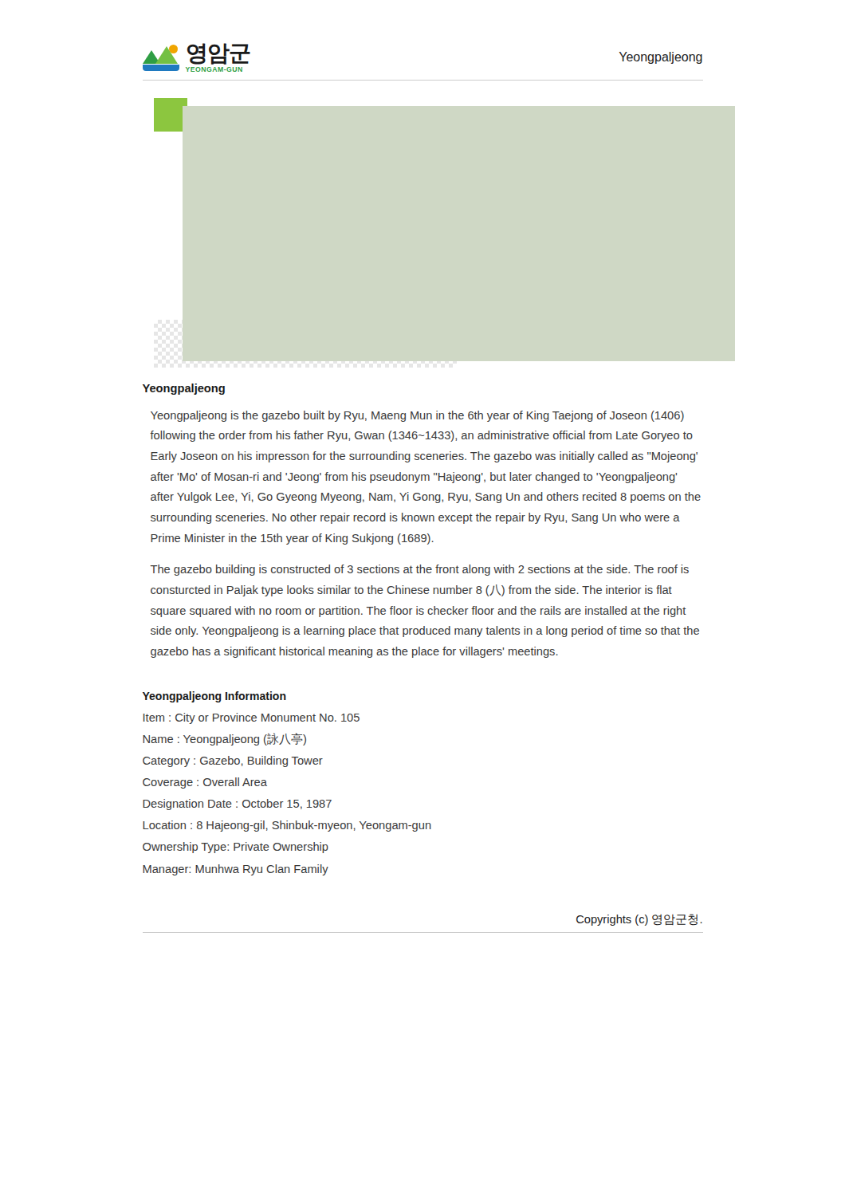영암군
YEONGAM-GUN
Yeongpaljeong
Yeongpaljeong
Yeongpaljeong is the gazebo built by Ryu, Maeng Mun in the 6th year of King Taejong of Joseon (1406) following the order from his father Ryu, Gwan (1346~1433), an administrative official from Late Goryeo to Early Joseon on his impresson for the surrounding sceneries. The gazebo was initially called as "Mojeong' after 'Mo' of Mosan-ri and 'Jeong' from his pseudonym "Hajeong', but later changed to 'Yeongpaljeong' after Yulgok Lee, Yi, Go Gyeong Myeong, Nam, Yi Gong, Ryu, Sang Un and others recited 8 poems on the surrounding sceneries. No other repair record is known except the repair by Ryu, Sang Un who were a Prime Minister in the 15th year of King Sukjong (1689).
The gazebo building is constructed of 3 sections at the front along with 2 sections at the side. The roof is consturcted in Paljak type looks similar to the Chinese number 8 (八) from the side. The interior is flat square squared with no room or partition. The floor is checker floor and the rails are installed at the right side only. Yeongpaljeong is a learning place that produced many talents in a long period of time so that the gazebo has a significant historical meaning as the place for villagers' meetings.
Yeongpaljeong Information
Item : City or Province Monument No. 105
Name : Yeongpaljeong (詠八亭)
Category : Gazebo, Building Tower
Coverage : Overall Area
Designation Date : October 15, 1987
Location : 8 Hajeong-gil, Shinbuk-myeon, Yeongam-gun
Ownership Type: Private Ownership
Manager: Munhwa Ryu Clan Family
Copyrights (c) 영암군청.